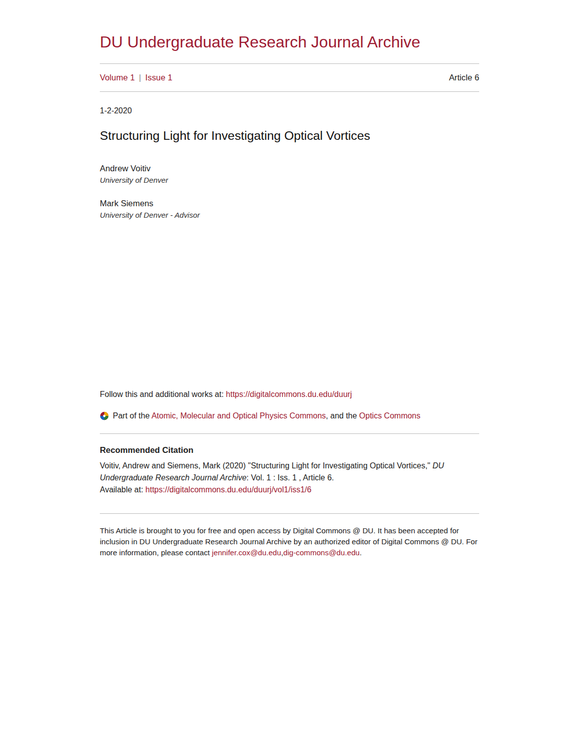DU Undergraduate Research Journal Archive
Volume 1|Issue 1
Article 6
1-2-2020
Structuring Light for Investigating Optical Vortices
Andrew Voitiv University of Denver
Mark Siemens University of Denver - Advisor
Follow this and additional works at: https://digitalcommons.du.edu/duurj
Part of the Atomic, Molecular and Optical Physics Commons, and the Optics Commons
Recommended Citation
Voitiv, Andrew and Siemens, Mark (2020) "Structuring Light for Investigating Optical Vortices," DU Undergraduate Research Journal Archive: Vol. 1 : Iss. 1 , Article 6.
Available at: https://digitalcommons.du.edu/duurj/vol1/iss1/6
This Article is brought to you for free and open access by Digital Commons @ DU. It has been accepted for inclusion in DU Undergraduate Research Journal Archive by an authorized editor of Digital Commons @ DU. For more information, please contact jennifer.cox@du.edu,dig-commons@du.edu.